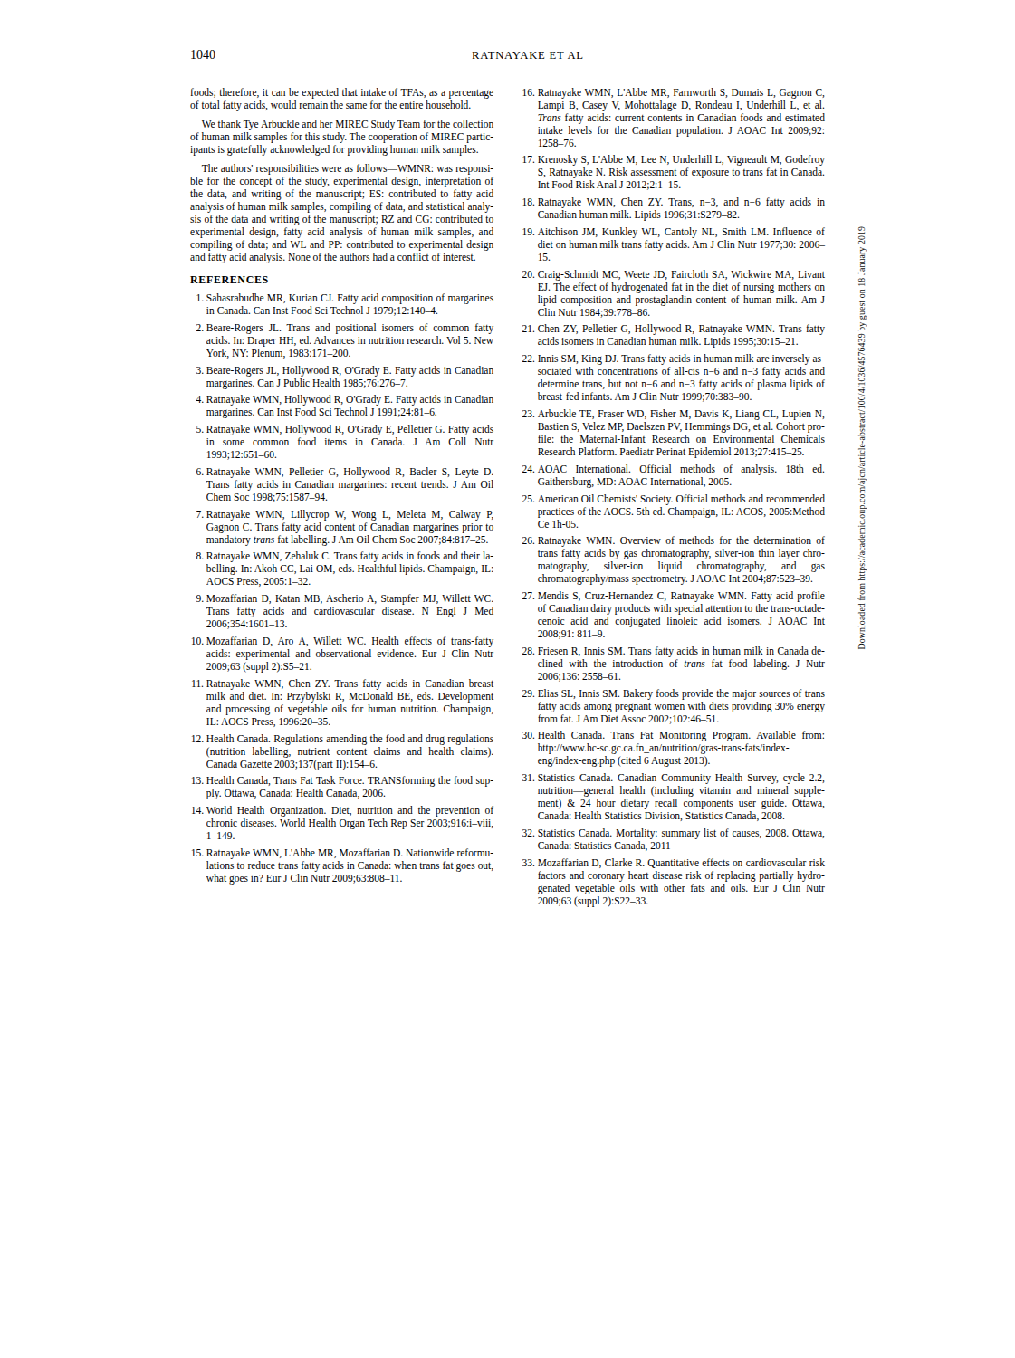1040
Ratnayake et al
foods; therefore, it can be expected that intake of TFAs, as a percentage of total fatty acids, would remain the same for the entire household.
We thank Tye Arbuckle and her MIREC Study Team for the collection of human milk samples for this study. The cooperation of MIREC participants is gratefully acknowledged for providing human milk samples.
The authors' responsibilities were as follows—WMNR: was responsible for the concept of the study, experimental design, interpretation of the data, and writing of the manuscript; ES: contributed to fatty acid analysis of human milk samples, compiling of data, and statistical analysis of the data and writing of the manuscript; RZ and CG: contributed to experimental design, fatty acid analysis of human milk samples, and compiling of data; and WL and PP: contributed to experimental design and fatty acid analysis. None of the authors had a conflict of interest.
REFERENCES
Sahasrabudhe MR, Kurian CJ. Fatty acid composition of margarines in Canada. Can Inst Food Sci Technol J 1979;12:140–4.
Beare-Rogers JL. Trans and positional isomers of common fatty acids. In: Draper HH, ed. Advances in nutrition research. Vol 5. New York, NY: Plenum, 1983:171–200.
Beare-Rogers JL, Hollywood R, O'Grady E. Fatty acids in Canadian margarines. Can J Public Health 1985;76:276–7.
Ratnayake WMN, Hollywood R, O'Grady E. Fatty acids in Canadian margarines. Can Inst Food Sci Technol J 1991;24:81–6.
Ratnayake WMN, Hollywood R, O'Grady E, Pelletier G. Fatty acids in some common food items in Canada. J Am Coll Nutr 1993;12:651–60.
Ratnayake WMN, Pelletier G, Hollywood R, Bacler S, Leyte D. Trans fatty acids in Canadian margarines: recent trends. J Am Oil Chem Soc 1998;75:1587–94.
Ratnayake WMN, Lillycrop W, Wong L, Meleta M, Calway P, Gagnon C. Trans fatty acid content of Canadian margarines prior to mandatory trans fat labelling. J Am Oil Chem Soc 2007;84:817–25.
Ratnayake WMN, Zehaluk C. Trans fatty acids in foods and their labelling. In: Akoh CC, Lai OM, eds. Healthful lipids. Champaign, IL: AOCS Press, 2005:1–32.
Mozaffarian D, Katan MB, Ascherio A, Stampfer MJ, Willett WC. Trans fatty acids and cardiovascular disease. N Engl J Med 2006;354:1601–13.
Mozaffarian D, Aro A, Willett WC. Health effects of trans-fatty acids: experimental and observational evidence. Eur J Clin Nutr 2009;63 (suppl 2):S5–21.
Ratnayake WMN, Chen ZY. Trans fatty acids in Canadian breast milk and diet. In: Przybylski R, McDonald BE, eds. Development and processing of vegetable oils for human nutrition. Champaign, IL: AOCS Press, 1996:20–35.
Health Canada. Regulations amending the food and drug regulations (nutrition labelling, nutrient content claims and health claims). Canada Gazette 2003;137(part II):154–6.
Health Canada, Trans Fat Task Force. TRANSforming the food supply. Ottawa, Canada: Health Canada, 2006.
World Health Organization. Diet, nutrition and the prevention of chronic diseases. World Health Organ Tech Rep Ser 2003;916:i–viii, 1–149.
Ratnayake WMN, L'Abbe MR, Mozaffarian D. Nationwide reformulations to reduce trans fatty acids in Canada: when trans fat goes out, what goes in? Eur J Clin Nutr 2009;63:808–11.
Ratnayake WMN, L'Abbe MR, Farnworth S, Dumais L, Gagnon C, Lampi B, Casey V, Mohottalage D, Rondeau I, Underhill L, et al. Trans fatty acids: current contents in Canadian foods and estimated intake levels for the Canadian population. J AOAC Int 2009;92: 1258–76.
Krenosky S, L'Abbe M, Lee N, Underhill L, Vigneault M, Godefroy S, Ratnayake N. Risk assessment of exposure to trans fat in Canada. Int Food Risk Anal J 2012;2:1–15.
Ratnayake WMN, Chen ZY. Trans, n−3, and n−6 fatty acids in Canadian human milk. Lipids 1996;31:S279–82.
Aitchison JM, Kunkley WL, Cantoly NL, Smith LM. Influence of diet on human milk trans fatty acids. Am J Clin Nutr 1977;30: 2006–15.
Craig-Schmidt MC, Weete JD, Faircloth SA, Wickwire MA, Livant EJ. The effect of hydrogenated fat in the diet of nursing mothers on lipid composition and prostaglandin content of human milk. Am J Clin Nutr 1984;39:778–86.
Chen ZY, Pelletier G, Hollywood R, Ratnayake WMN. Trans fatty acids isomers in Canadian human milk. Lipids 1995;30:15–21.
Innis SM, King DJ. Trans fatty acids in human milk are inversely associated with concentrations of all-cis n−6 and n−3 fatty acids and determine trans, but not n−6 and n−3 fatty acids of plasma lipids of breast-fed infants. Am J Clin Nutr 1999;70:383–90.
Arbuckle TE, Fraser WD, Fisher M, Davis K, Liang CL, Lupien N, Bastien S, Velez MP, Daelszen PV, Hemmings DG, et al. Cohort profile: the Maternal-Infant Research on Environmental Chemicals Research Platform. Paediatr Perinat Epidemiol 2013;27:415–25.
AOAC International. Official methods of analysis. 18th ed. Gaithersburg, MD: AOAC International, 2005.
American Oil Chemists' Society. Official methods and recommended practices of the AOCS. 5th ed. Champaign, IL: ACOS, 2005:Method Ce 1h-05.
Ratnayake WMN. Overview of methods for the determination of trans fatty acids by gas chromatography, silver-ion thin layer chromatography, silver-ion liquid chromatography, and gas chromatography/mass spectrometry. J AOAC Int 2004;87:523–39.
Mendis S, Cruz-Hernandez C, Ratnayake WMN. Fatty acid profile of Canadian dairy products with special attention to the trans-octadecenoic acid and conjugated linoleic acid isomers. J AOAC Int 2008;91: 811–9.
Friesen R, Innis SM. Trans fatty acids in human milk in Canada declined with the introduction of trans fat food labeling. J Nutr 2006;136: 2558–61.
Elias SL, Innis SM. Bakery foods provide the major sources of trans fatty acids among pregnant women with diets providing 30% energy from fat. J Am Diet Assoc 2002;102:46–51.
Health Canada. Trans Fat Monitoring Program. Available from: http://www.hc-sc.gc.ca.fn_an/nutrition/gras-trans-fats/index-eng/index-eng.php (cited 6 August 2013).
Statistics Canada. Canadian Community Health Survey, cycle 2.2, nutrition—general health (including vitamin and mineral supplement) & 24 hour dietary recall components user guide. Ottawa, Canada: Health Statistics Division, Statistics Canada, 2008.
Statistics Canada. Mortality: summary list of causes, 2008. Ottawa, Canada: Statistics Canada, 2011
Mozaffarian D, Clarke R. Quantitative effects on cardiovascular risk factors and coronary heart disease risk of replacing partially hydrogenated vegetable oils with other fats and oils. Eur J Clin Nutr 2009;63 (suppl 2):S22–33.
Downloaded from https://academic.oup.com/ajcn/article-abstract/100/4/1036/4576439 by guest on 18 January 2019